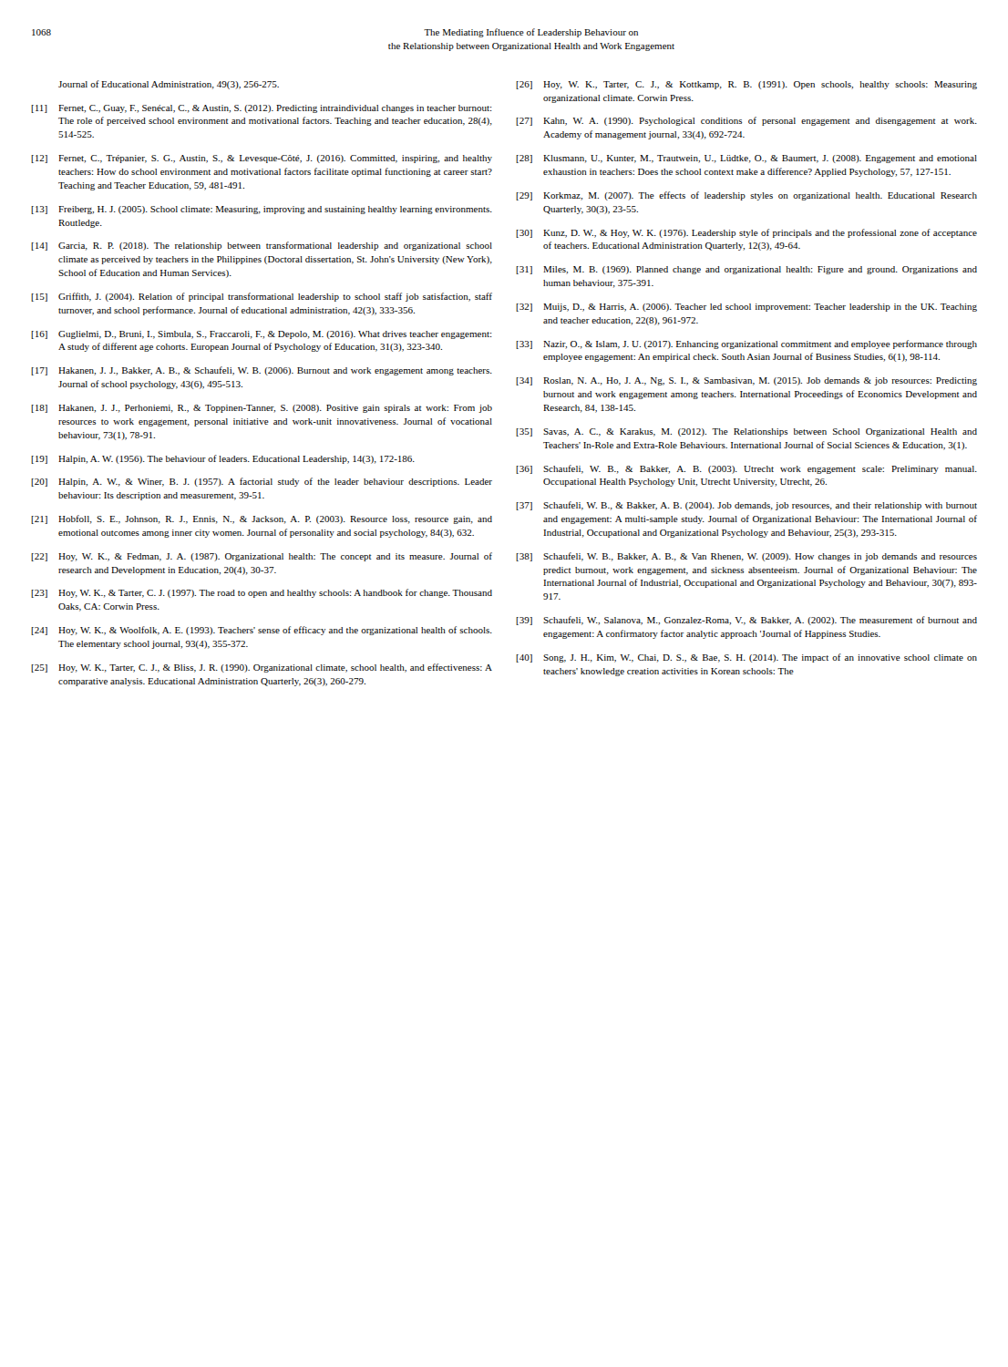1068
The Mediating Influence of Leadership Behaviour on
the Relationship between Organizational Health and Work Engagement
Journal of Educational Administration, 49(3), 256-275.
[11] Fernet, C., Guay, F., Senécal, C., & Austin, S. (2012). Predicting intraindividual changes in teacher burnout: The role of perceived school environment and motivational factors. Teaching and teacher education, 28(4), 514-525.
[12] Fernet, C., Trépanier, S. G., Austin, S., & Levesque-Côté, J. (2016). Committed, inspiring, and healthy teachers: How do school environment and motivational factors facilitate optimal functioning at career start? Teaching and Teacher Education, 59, 481-491.
[13] Freiberg, H. J. (2005). School climate: Measuring, improving and sustaining healthy learning environments. Routledge.
[14] Garcia, R. P. (2018). The relationship between transformational leadership and organizational school climate as perceived by teachers in the Philippines (Doctoral dissertation, St. John's University (New York), School of Education and Human Services).
[15] Griffith, J. (2004). Relation of principal transformational leadership to school staff job satisfaction, staff turnover, and school performance. Journal of educational administration, 42(3), 333-356.
[16] Guglielmi, D., Bruni, I., Simbula, S., Fraccaroli, F., & Depolo, M. (2016). What drives teacher engagement: A study of different age cohorts. European Journal of Psychology of Education, 31(3), 323-340.
[17] Hakanen, J. J., Bakker, A. B., & Schaufeli, W. B. (2006). Burnout and work engagement among teachers. Journal of school psychology, 43(6), 495-513.
[18] Hakanen, J. J., Perhoniemi, R., & Toppinen-Tanner, S. (2008). Positive gain spirals at work: From job resources to work engagement, personal initiative and work-unit innovativeness. Journal of vocational behaviour, 73(1), 78-91.
[19] Halpin, A. W. (1956). The behaviour of leaders. Educational Leadership, 14(3), 172-186.
[20] Halpin, A. W., & Winer, B. J. (1957). A factorial study of the leader behaviour descriptions. Leader behaviour: Its description and measurement, 39-51.
[21] Hobfoll, S. E., Johnson, R. J., Ennis, N., & Jackson, A. P. (2003). Resource loss, resource gain, and emotional outcomes among inner city women. Journal of personality and social psychology, 84(3), 632.
[22] Hoy, W. K., & Fedman, J. A. (1987). Organizational health: The concept and its measure. Journal of research and Development in Education, 20(4), 30-37.
[23] Hoy, W. K., & Tarter, C. J. (1997). The road to open and healthy schools: A handbook for change. Thousand Oaks, CA: Corwin Press.
[24] Hoy, W. K., & Woolfolk, A. E. (1993). Teachers' sense of efficacy and the organizational health of schools. The elementary school journal, 93(4), 355-372.
[25] Hoy, W. K., Tarter, C. J., & Bliss, J. R. (1990). Organizational climate, school health, and effectiveness: A comparative analysis. Educational Administration Quarterly, 26(3), 260-279.
[26] Hoy, W. K., Tarter, C. J., & Kottkamp, R. B. (1991). Open schools, healthy schools: Measuring organizational climate. Corwin Press.
[27] Kahn, W. A. (1990). Psychological conditions of personal engagement and disengagement at work. Academy of management journal, 33(4), 692-724.
[28] Klusmann, U., Kunter, M., Trautwein, U., Lüdtke, O., & Baumert, J. (2008). Engagement and emotional exhaustion in teachers: Does the school context make a difference? Applied Psychology, 57, 127-151.
[29] Korkmaz, M. (2007). The effects of leadership styles on organizational health. Educational Research Quarterly, 30(3), 23-55.
[30] Kunz, D. W., & Hoy, W. K. (1976). Leadership style of principals and the professional zone of acceptance of teachers. Educational Administration Quarterly, 12(3), 49-64.
[31] Miles, M. B. (1969). Planned change and organizational health: Figure and ground. Organizations and human behaviour, 375-391.
[32] Muijs, D., & Harris, A. (2006). Teacher led school improvement: Teacher leadership in the UK. Teaching and teacher education, 22(8), 961-972.
[33] Nazir, O., & Islam, J. U. (2017). Enhancing organizational commitment and employee performance through employee engagement: An empirical check. South Asian Journal of Business Studies, 6(1), 98-114.
[34] Roslan, N. A., Ho, J. A., Ng, S. I., & Sambasivan, M. (2015). Job demands & job resources: Predicting burnout and work engagement among teachers. International Proceedings of Economics Development and Research, 84, 138-145.
[35] Savas, A. C., & Karakus, M. (2012). The Relationships between School Organizational Health and Teachers' In-Role and Extra-Role Behaviours. International Journal of Social Sciences & Education, 3(1).
[36] Schaufeli, W. B., & Bakker, A. B. (2003). Utrecht work engagement scale: Preliminary manual. Occupational Health Psychology Unit, Utrecht University, Utrecht, 26.
[37] Schaufeli, W. B., & Bakker, A. B. (2004). Job demands, job resources, and their relationship with burnout and engagement: A multi-sample study. Journal of Organizational Behaviour: The International Journal of Industrial, Occupational and Organizational Psychology and Behaviour, 25(3), 293-315.
[38] Schaufeli, W. B., Bakker, A. B., & Van Rhenen, W. (2009). How changes in job demands and resources predict burnout, work engagement, and sickness absenteeism. Journal of Organizational Behaviour: The International Journal of Industrial, Occupational and Organizational Psychology and Behaviour, 30(7), 893-917.
[39] Schaufeli, W., Salanova, M., Gonzalez-Roma, V., & Bakker, A. (2002). The measurement of burnout and engagement: A confirmatory factor analytic approach 'Journal of Happiness Studies.
[40] Song, J. H., Kim, W., Chai, D. S., & Bae, S. H. (2014). The impact of an innovative school climate on teachers' knowledge creation activities in Korean schools: The